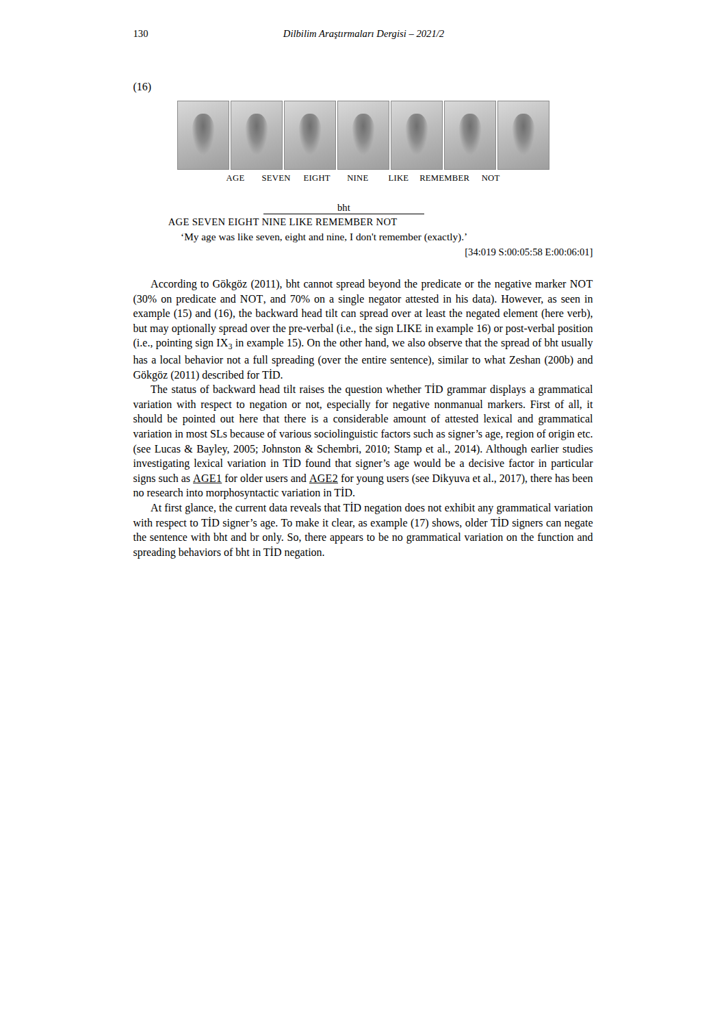130 Dilbilim Araştırmaları Dergisi – 2021/2
(16)
AGE SEVEN EIGHT NINE LIKE REMEMBER NOT
bht
AGE SEVEN EIGHT NINE LIKE REMEMBER NOT
‘My age was like seven, eight and nine, I don't remember (exactly).’
[34:019 S:00:05:58 E:00:06:01]
According to Gökgöz (2011), bht cannot spread beyond the predicate or the negative marker NOT (30% on predicate and NOT, and 70% on a single negator attested in his data). However, as seen in example (15) and (16), the backward head tilt can spread over at least the negated element (here verb), but may optionally spread over the pre-verbal (i.e., the sign LIKE in example 16) or post-verbal position (i.e., pointing sign IX3 in example 15). On the other hand, we also observe that the spread of bht usually has a local behavior not a full spreading (over the entire sentence), similar to what Zeshan (200b) and Gökgöz (2011) described for TİD.
The status of backward head tilt raises the question whether TİD grammar displays a grammatical variation with respect to negation or not, especially for negative nonmanual markers. First of all, it should be pointed out here that there is a considerable amount of attested lexical and grammatical variation in most SLs because of various sociolinguistic factors such as signer’s age, region of origin etc. (see Lucas & Bayley, 2005; Johnston & Schembri, 2010; Stamp et al., 2014). Although earlier studies investigating lexical variation in TİD found that signer’s age would be a decisive factor in particular signs such as AGE1 for older users and AGE2 for young users (see Dikyuva et al., 2017), there has been no research into morphosyntactic variation in TİD.
At first glance, the current data reveals that TİD negation does not exhibit any grammatical variation with respect to TİD signer’s age. To make it clear, as example (17) shows, older TİD signers can negate the sentence with bht and br only. So, there appears to be no grammatical variation on the function and spreading behaviors of bht in TİD negation.